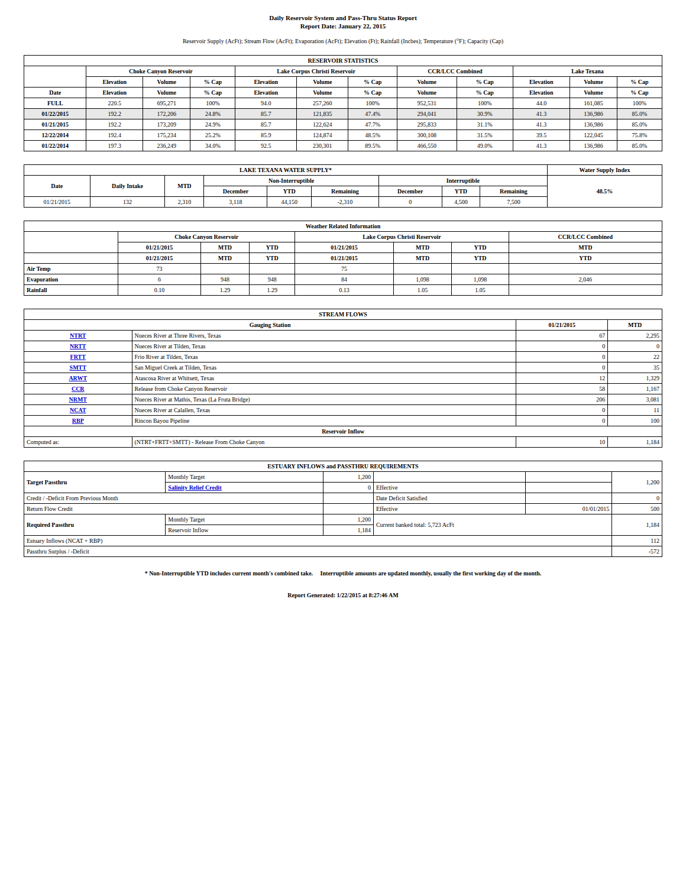Daily Reservoir System and Pass-Thru Status Report
Report Date: January 22, 2015
Reservoir Supply (AcFt); Stream Flow (AcFt); Evaporation (AcFt); Elevation (Ft); Rainfall (Inches); Temperature (°F); Capacity (Cap)
| RESERVOIR STATISTICS |
| --- |
| | Choke Canyon Reservoir | Lake Corpus Christi Reservoir | CCR/LCC Combined | Lake Texana |
| Elevation | Volume | % Cap | Elevation | Volume | % Cap | Volume | % Cap | Elevation | Volume | % Cap |
| Date | Elevation | Volume | % Cap | Elevation | Volume | % Cap | Volume | % Cap | Elevation | Volume | % Cap |
| FULL | 220.5 | 695,271 | 100% | 94.0 | 257,260 | 100% | 952,531 | 100% | 44.0 | 161,085 | 100% |
| 01/22/2015 | 192.2 | 172,206 | 24.8% | 85.7 | 121,835 | 47.4% | 294,041 | 30.9% | 41.3 | 136,986 | 85.0% |
| 01/21/2015 | 192.2 | 173,209 | 24.9% | 85.7 | 122,624 | 47.7% | 295,833 | 31.1% | 41.3 | 136,986 | 85.0% |
| 12/22/2014 | 192.4 | 175,234 | 25.2% | 85.9 | 124,874 | 48.5% | 300,108 | 31.5% | 39.5 | 122,045 | 75.8% |
| 01/22/2014 | 197.3 | 236,249 | 34.0% | 92.5 | 230,301 | 89.5% | 466,550 | 49.0% | 41.3 | 136,986 | 85.0% |
| LAKE TEXANA WATER SUPPLY* | Water Supply Index |
| --- | --- |
| Date | Daily Intake | MTD | Non-Interruptible | Interruptible | 48.5% |
| December | YTD | Remaining | December | YTD | Remaining |
| 01/21/2015 | 132 | 2,310 | 3,118 | 44,150 | -2,310 | 0 | 4,500 | 7,500 |
| Weather Related Information |
| --- |
| | Choke Canyon Reservoir | Lake Corpus Christi Reservoir | CCR/LCC Combined |
| 01/21/2015 | MTD | YTD | 01/21/2015 | MTD | YTD | MTD |
| | 01/21/2015 | MTD | YTD | 01/21/2015 | MTD | YTD | YTD |
| Air Temp | 73 | | | 75 | | | |
| Evaporation | 6 | 948 | 948 | 84 | 1,098 | 1,098 | 2,046 |
| Rainfall | 0.10 | 1.29 | 1.29 | 0.13 | 1.05 | 1.05 | |
| STREAM FLOWS |
| --- |
| Gauging Station | 01/21/2015 | MTD |
| NTRT | Nueces River at Three Rivers, Texas | 67 | 2,295 |
| NRTT | Nueces River at Tilden, Texas | 0 | 0 |
| FRTT | Frio River at Tilden, Texas | 0 | 22 |
| SMTT | San Miguel Creek at Tilden, Texas | 0 | 35 |
| ARWT | Atascosa River at Whitsett, Texas | 12 | 1,329 |
| CCR | Release from Choke Canyon Reservoir | 58 | 1,167 |
| NRMT | Nueces River at Mathis, Texas (La Fruta Bridge) | 206 | 3,081 |
| NCAT | Nueces River at Calallen, Texas | 0 | 11 |
| RBP | Rincon Bayou Pipeline | 0 | 100 |
| Reservoir Inflow |
| Computed as: | (NTRT+FRTT+SMTT) - Release From Choke Canyon | 10 | 1,184 |
| ESTUARY INFLOWS and PASSTHRU REQUIREMENTS |
| --- |
| Target Passthru | Monthly Target | 1,200 | | | 1,200 |
| Salinity Relief Credit | 0 | Effective | |
| Credit / -Deficit From Previous Month | | Date Deficit Satisfied | | 0 |
| Return Flow Credit | | Effective | 01/01/2015 | 500 |
| Required Passthru | Monthly Target | 1,200 | Current banked total: 5,723 AcFt | 1,184 |
| Reservoir Inflow | 1,184 |
| Estuary Inflows (NCAT + RBP) | 112 |
| Passthru Surplus / -Deficit | -572 |
* Non-Interruptible YTD includes current month's combined take. Interruptible amounts are updated monthly, usually the first working day of the month.
Report Generated: 1/22/2015 at 8:27:46 AM